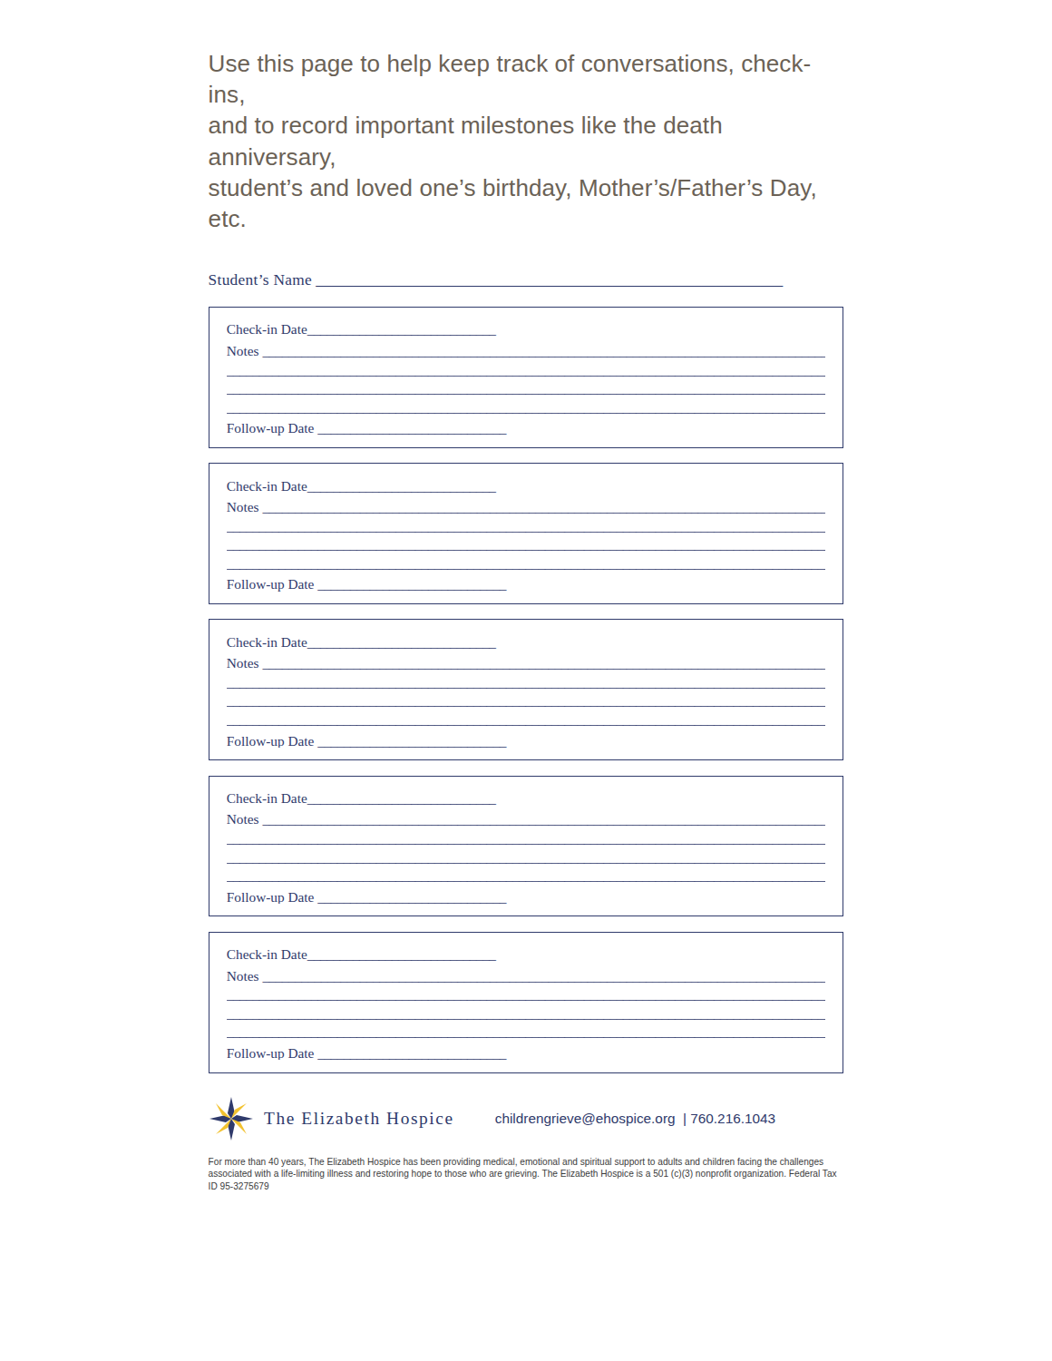Use this page to help keep track of conversations, check-ins,
and to record important milestones like the death anniversary,
student’s and loved one’s birthday, Mother’s/Father’s Day, etc.
Student’s Name _______________________________________________________________
Check-in Date_____________________________
Notes _________________________________________________________________________________________________
______________________________________________________________________________________________________________
______________________________________________________________________________________________________________
______________________________________________________________________________________________________________
Follow-up Date _____________________________
Check-in Date_____________________________
Notes _________________________________________________________________________________________________
______________________________________________________________________________________________________________
______________________________________________________________________________________________________________
______________________________________________________________________________________________________________
Follow-up Date _____________________________
Check-in Date_____________________________
Notes _________________________________________________________________________________________________
______________________________________________________________________________________________________________
______________________________________________________________________________________________________________
______________________________________________________________________________________________________________
Follow-up Date _____________________________
Check-in Date_____________________________
Notes _________________________________________________________________________________________________
______________________________________________________________________________________________________________
______________________________________________________________________________________________________________
______________________________________________________________________________________________________________
Follow-up Date _____________________________
Check-in Date_____________________________
Notes _________________________________________________________________________________________________
______________________________________________________________________________________________________________
______________________________________________________________________________________________________________
______________________________________________________________________________________________________________
Follow-up Date _____________________________
The Elizabeth Hospice
childrengrieve@ehospice.org | 760.216.1043
For more than 40 years, The Elizabeth Hospice has been providing medical, emotional and spiritual support to adults and children facing the challenges associated with a life-limiting illness and restoring hope to those who are grieving. The Elizabeth Hospice is a 501 (c)(3) nonprofit organization. Federal Tax ID 95-3275679